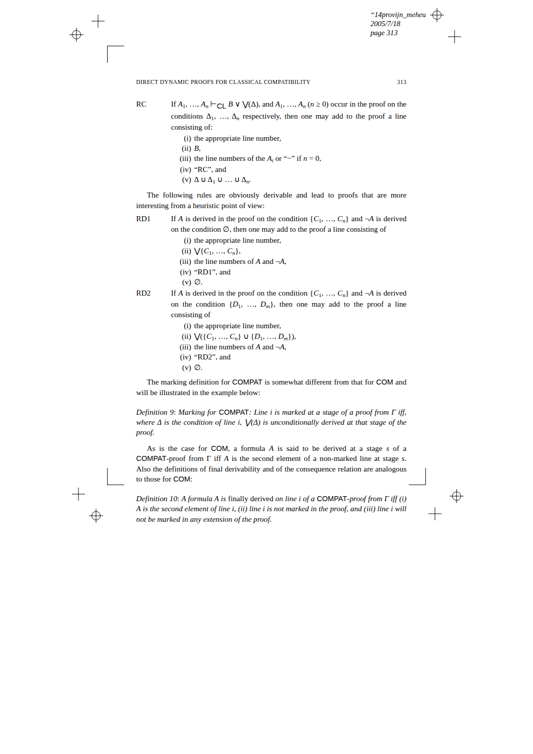“14provijn_meheu
2005/7/18
page 313
Direct dynamic proofs for classical compatibility 313
RC
If A1, …, An ⊢CL B ∨ ⋁(Δ), and A1, …, An (n ≥ 0) occur in the proof on the conditions Δ1, …, Δn respectively, then one may add to the proof a line consisting of:
(i) the appropriate line number,
(ii) B,
(iii) the line numbers of the Ai or “−” if n = 0,
(iv)“RC”, and
(v) Δ ∪ Δ1 ∪ … ∪ Δn.
The following rules are obviously derivable and lead to proofs that are more interesting from a heuristic point of view:
RD1
If A is derived in the proof on the condition {C1, …, Cn} and ¬A is derived on the condition ∅, then one may add to the proof a line consisting of
(i) the appropriate line number,
(ii)⋁{C1, …, Cn},
(iii) the line numbers of A and ¬A,
(iv)“RD1”, and
(v)∅.
RD2
If A is derived in the proof on the condition {C1, …, Cn} and ¬A is derived on the condition {D1, …, Dm}, then one may add to the proof a line consisting of
(i) the appropriate line number,
(ii)⋁({C1, …, Cn} ∪ {D1, …, Dm}),
(iii) the line numbers of A and ¬A,
(iv)“RD2”, and
(v)∅.
The marking definition for COMPAT is somewhat different from that for COM and will be illustrated in the example below:
Definition 9: Marking for COMPAT: Line i is marked at a stage of a proof from Γ iff, where Δ is the condition of line i, ⋁(Δ) is unconditionally derived at that stage of the proof.
As is the case for COM, a formula A is said to be derived at a stage s of a COMPAT-proof from Γ iff A is the second element of a non-marked line at stage s. Also the definitions of final derivability and of the consequence relation are analogous to those for COM:
Definition 10: A formula A is finally derived on line i of a COMPAT-proof from Γ iff (i) A is the second element of line i, (ii) line i is not marked in the proof, and (iii) line i will not be marked in any extension of the proof.